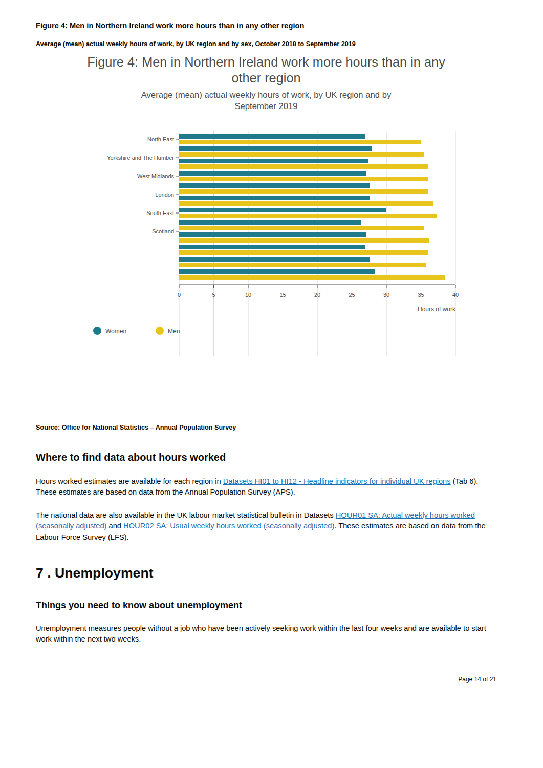Figure 4: Men in Northern Ireland work more hours than in any other region
Average (mean) actual weekly hours of work, by UK region and by sex, October 2018 to September 2019
Figure 4: Men in Northern Ireland work more hours than in any
other region
Average (mean) actual weekly hours of work, by UK region and by
September 2019
North East Yorkshire and The Humber West Midlands London South East Scotland 0 5 10 15 20 25 30 35 40 Hours of work Women Men
Source: Office for National Statistics – Annual Population Survey
Where to find data about hours worked
Hours worked estimates are available for each region in Datasets HI01 to HI12 - Headline indicators for individual UK regions (Tab 6). These estimates are based on data from the Annual Population Survey (APS).
The national data are also available in the UK labour market statistical bulletin in Datasets HOUR01 SA: Actual weekly hours worked (seasonally adjusted) and HOUR02 SA: Usual weekly hours worked (seasonally adjusted). These estimates are based on data from the Labour Force Survey (LFS).
7 . Unemployment
Things you need to know about unemployment
Unemployment measures people without a job who have been actively seeking work within the last four weeks and are available to start work within the next two weeks.
Page 14 of 21